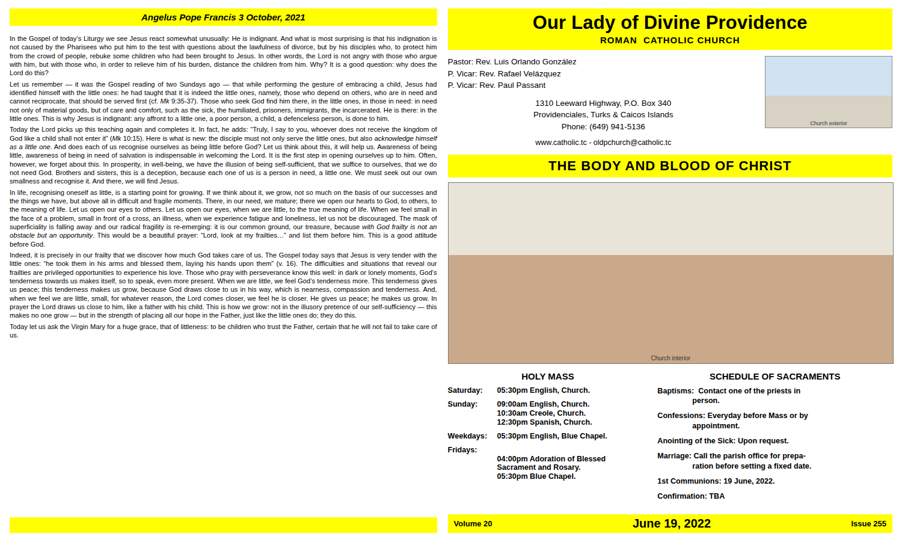Angelus Pope Francis 3 October, 2021
In the Gospel of today’s Liturgy we see Jesus react somewhat unusually: He is indignant. And what is most surprising is that his indignation is not caused by the Pharisees who put him to the test with questions about the lawfulness of divorce, but by his disciples who, to protect him from the crowd of people, rebuke some children who had been brought to Jesus. In other words, the Lord is not angry with those who argue with him, but with those who, in order to relieve him of his burden, distance the children from him. Why? It is a good question: why does the Lord do this?
Let us remember — it was the Gospel reading of two Sundays ago — that while performing the gesture of embracing a child, Jesus had identified himself with the little ones: he had taught that it is indeed the little ones, namely, those who depend on others, who are in need and cannot reciprocate, that should be served first (cf. Mk 9:35-37). Those who seek God find him there, in the little ones, in those in need: in need not only of material goods, but of care and comfort, such as the sick, the humiliated, prisoners, immigrants, the incarcerated. He is there: in the little ones. This is why Jesus is indignant: any affront to a little one, a poor person, a child, a defenceless person, is done to him.
Today the Lord picks up this teaching again and completes it. In fact, he adds: “Truly, I say to you, whoever does not receive the kingdom of God like a child shall not enter it” (Mk 10:15). Here is what is new: the disciple must not only serve the little ones, but also acknowledge himself as a little one. And does each of us recognise ourselves as being little before God? Let us think about this, it will help us. Awareness of being little, awareness of being in need of salvation is indispensable in welcoming the Lord. It is the first step in opening ourselves up to him. Often, however, we forget about this. In prosperity, in well-being, we have the illusion of being self-sufficient, that we suffice to ourselves, that we do not need God. Brothers and sisters, this is a deception, because each one of us is a person in need, a little one. We must seek out our own smallness and recognise it. And there, we will find Jesus.
In life, recognising oneself as little, is a starting point for growing. If we think about it, we grow, not so much on the basis of our successes and the things we have, but above all in difficult and fragile moments. There, in our need, we mature; there we open our hearts to God, to others, to the meaning of life. Let us open our eyes to others. Let us open our eyes, when we are little, to the true meaning of life. When we feel small in the face of a problem, small in front of a cross, an illness, when we experience fatigue and loneliness, let us not be discouraged. The mask of superficiality is falling away and our radical fragility is re-emerging: it is our common ground, our treasure, because with God frailty is not an obstacle but an opportunity. This would be a beautiful prayer: “Lord, look at my frailties…” and list them before him. This is a good attitude before God.
Indeed, it is precisely in our frailty that we discover how much God takes care of us. The Gospel today says that Jesus is very tender with the little ones: “he took them in his arms and blessed them, laying his hands upon them” (v. 16). The difficulties and situations that reveal our frailties are privileged opportunities to experience his love. Those who pray with perseverance know this well: in dark or lonely moments, God’s tenderness towards us makes itself, so to speak, even more present. When we are little, we feel God’s tenderness more. This tenderness gives us peace; this tenderness makes us grow, because God draws close to us in his way, which is nearness, compassion and tenderness. And, when we feel we are little, small, for whatever reason, the Lord comes closer, we feel he is closer. He gives us peace; he makes us grow. In prayer the Lord draws us close to him, like a father with his child. This is how we grow: not in the illusory pretence of our self-sufficiency — this makes no one grow — but in the strength of placing all our hope in the Father, just like the little ones do; they do this.
Today let us ask the Virgin Mary for a huge grace, that of littleness: to be children who trust the Father, certain that he will not fail to take care of us.
Our Lady of Divine Providence
ROMAN CATHOLIC CHURCH
Pastor: Rev. Luis Orlando González
P. Vicar: Rev. Rafael Velázquez
P. Vicar: Rev. Paul Passant
1310 Leeward Highway, P.O. Box 340
Providenciales, Turks & Caicos Islands
Phone: (649) 941-5136
www.catholic.tc - oldpchurch@catholic.tc
Church exterior
THE BODY AND BLOOD OF CHRIST
Church interior
HOLY MASS
| Saturday: | 05:30pm English, Church. |
| Sunday: | 09:00am English, Church. 10:30am Creole, Church. 12:30pm Spanish, Church. |
| Weekdays: | 05:30pm English, Blue Chapel. |
| Fridays: | 04:00pm Adoration of Blessed Sacrament and Rosary. 05:30pm Blue Chapel. |
SCHEDULE OF SACRAMENTS
Baptisms: Contact one of the priests in person.
Confessions: Everyday before Mass or by appointment.
Anointing of the Sick: Upon request.
Marriage: Call the parish office for prepa-ration before setting a fixed date.
1st Communions: 19 June, 2022.
Confirmation: TBA
Volume 20 June 19, 2022 Issue 255